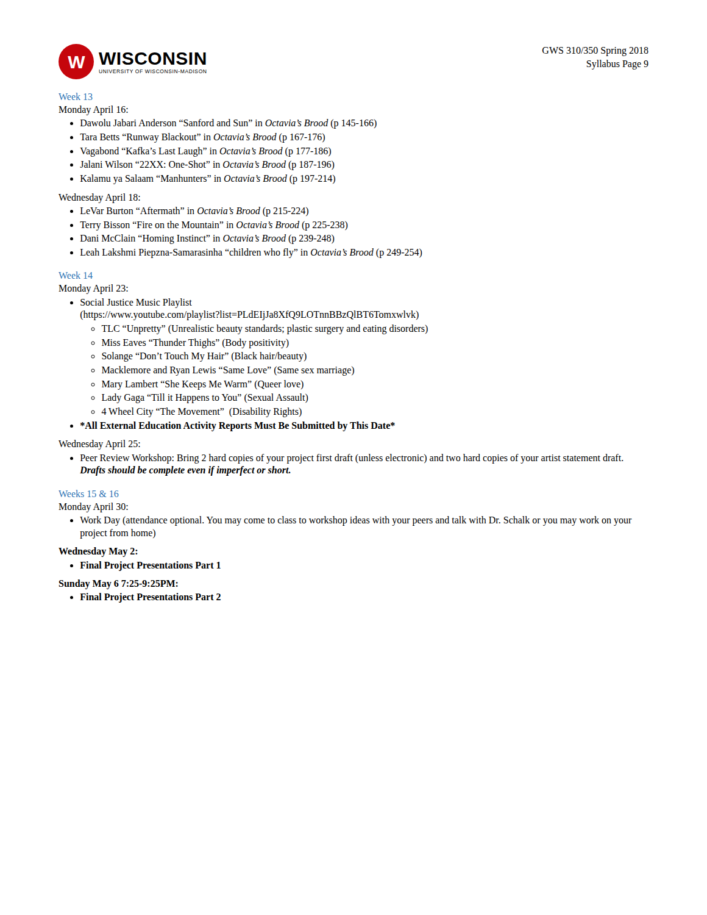W
WISCONSIN
UNIVERSITY OF WISCONSIN-MADISON
GWS 310/350 Spring 2018
Syllabus Page 9
Week 13
Monday April 16:
Dawolu Jabari Anderson “Sanford and Sun” in Octavia’s Brood (p 145-166)
Tara Betts “Runway Blackout” in Octavia’s Brood (p 167-176)
Vagabond “Kafka’s Last Laugh” in Octavia’s Brood (p 177-186)
Jalani Wilson “22XX: One-Shot” in Octavia’s Brood (p 187-196)
Kalamu ya Salaam “Manhunters” in Octavia’s Brood (p 197-214)
Wednesday April 18:
LeVar Burton “Aftermath” in Octavia’s Brood (p 215-224)
Terry Bisson “Fire on the Mountain” in Octavia’s Brood (p 225-238)
Dani McClain “Homing Instinct” in Octavia’s Brood (p 239-248)
Leah Lakshmi Piepzna-Samarasinha “children who fly” in Octavia’s Brood (p 249-254)
Week 14
Monday April 23:
Social Justice Music Playlist
(https://www.youtube.com/playlist?list=PLdEIjJa8XfQ9LOTnnBBzQlBT6Tomxwlvk)
TLC “Unpretty” (Unrealistic beauty standards; plastic surgery and eating disorders)
Miss Eaves “Thunder Thighs” (Body positivity)
Solange “Don’t Touch My Hair” (Black hair/beauty)
Macklemore and Ryan Lewis “Same Love” (Same sex marriage)
Mary Lambert “She Keeps Me Warm” (Queer love)
Lady Gaga “Till it Happens to You” (Sexual Assault)
4 Wheel City “The Movement” (Disability Rights)
*All External Education Activity Reports Must Be Submitted by This Date*
Wednesday April 25:
Peer Review Workshop: Bring 2 hard copies of your project first draft (unless electronic) and two hard copies of your artist statement draft. Drafts should be complete even if imperfect or short.
Weeks 15 & 16
Monday April 30:
Work Day (attendance optional. You may come to class to workshop ideas with your peers and talk with Dr. Schalk or you may work on your project from home)
Wednesday May 2:
Final Project Presentations Part 1
Sunday May 6 7:25-9:25PM:
Final Project Presentations Part 2